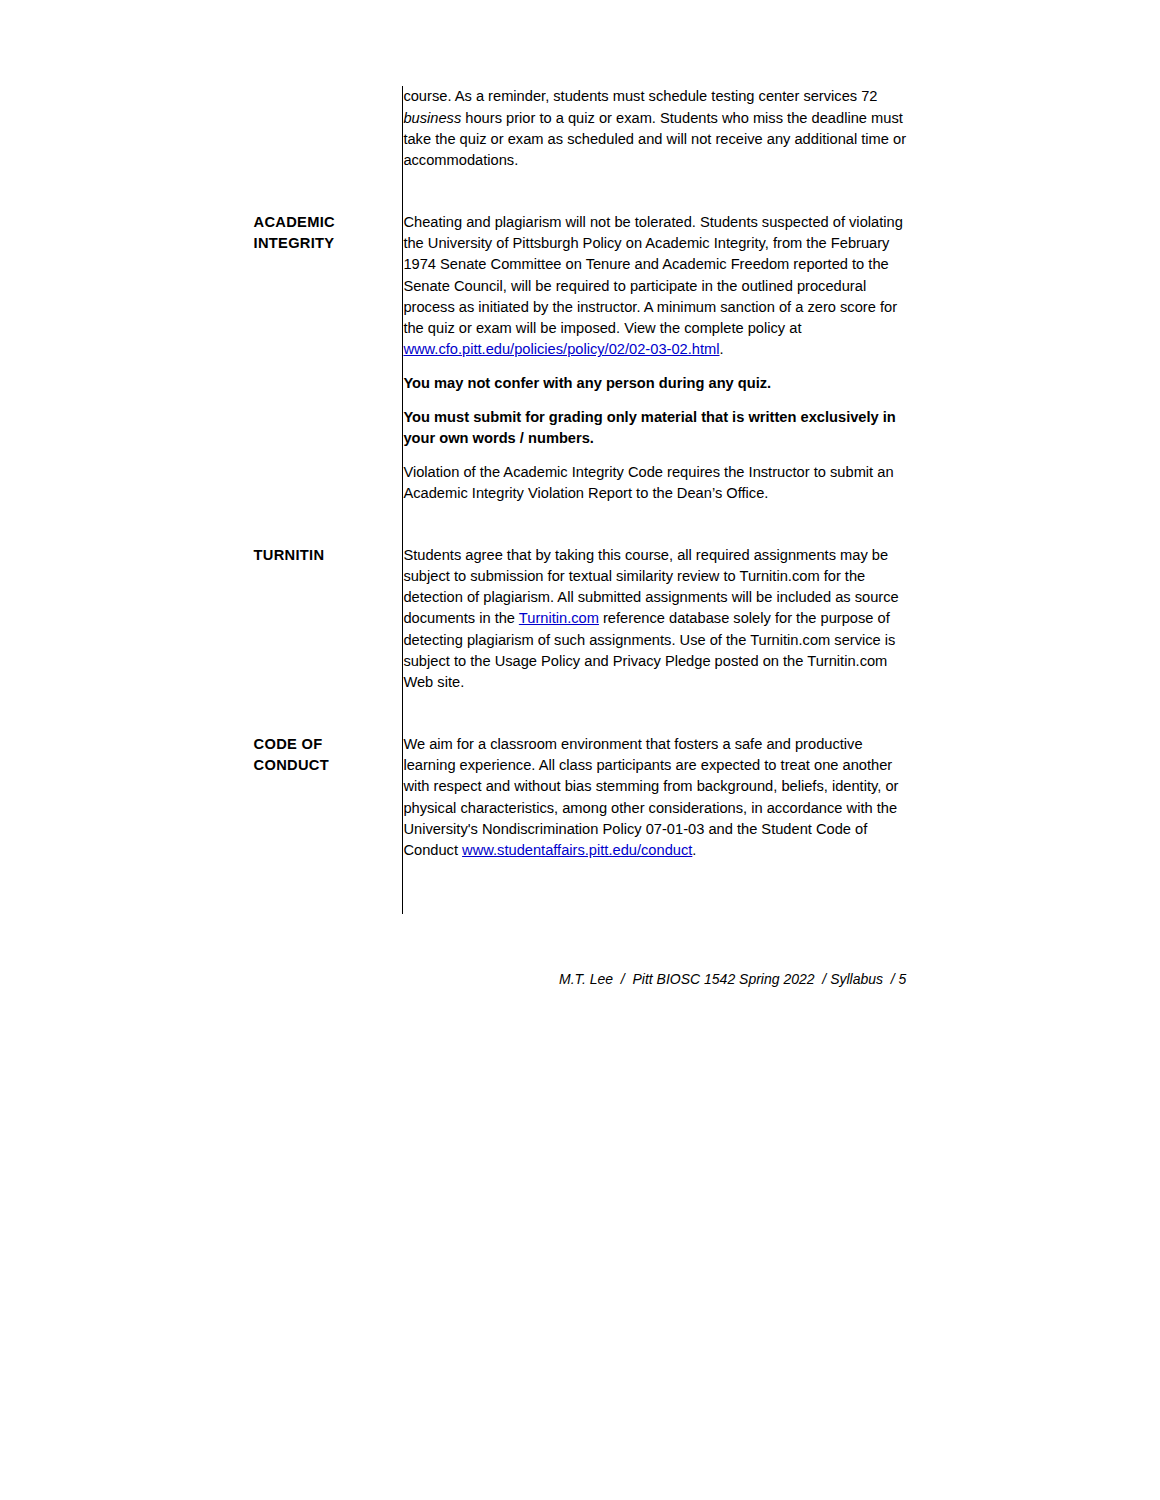| | course. As a reminder, students must schedule testing center services 72 business hours prior to a quiz or exam. Students who miss the deadline must take the quiz or exam as scheduled and will not receive any additional time or accommodations. |
| ACADEMIC INTEGRITY | Cheating and plagiarism will not be tolerated. Students suspected of violating the University of Pittsburgh Policy on Academic Integrity, from the February 1974 Senate Committee on Tenure and Academic Freedom reported to the Senate Council, will be required to participate in the outlined procedural process as initiated by the instructor. A minimum sanction of a zero score for the quiz or exam will be imposed. View the complete policy at www.cfo.pitt.edu/policies/policy/02/02-03-02.html . You may not confer with any person during any quiz. You must submit for grading only material that is written exclusively in your own words / numbers. Violation of the Academic Integrity Code requires the Instructor to submit an Academic Integrity Violation Report to the Dean’s Office. |
| TURNITIN | Students agree that by taking this course, all required assignments may be subject to submission for textual similarity review to Turnitin.com for the detection of plagiarism. All submitted assignments will be included as source documents in the Turnitin.com reference database solely for the purpose of detecting plagiarism of such assignments. Use of the Turnitin.com service is subject to the Usage Policy and Privacy Pledge posted on the Turnitin.com Web site. |
| CODE OF CONDUCT | We aim for a classroom environment that fosters a safe and productive learning experience. All class participants are expected to treat one another with respect and without bias stemming from background, beliefs, identity, or physical characteristics, among other considerations, in accordance with the University's Nondiscrimination Policy 07-01-03 and the Student Code of Conduct www.studentaffairs.pitt.edu/conduct . |
M.T. Lee / Pitt BIOSC 1542 Spring 2022 / Syllabus / 5